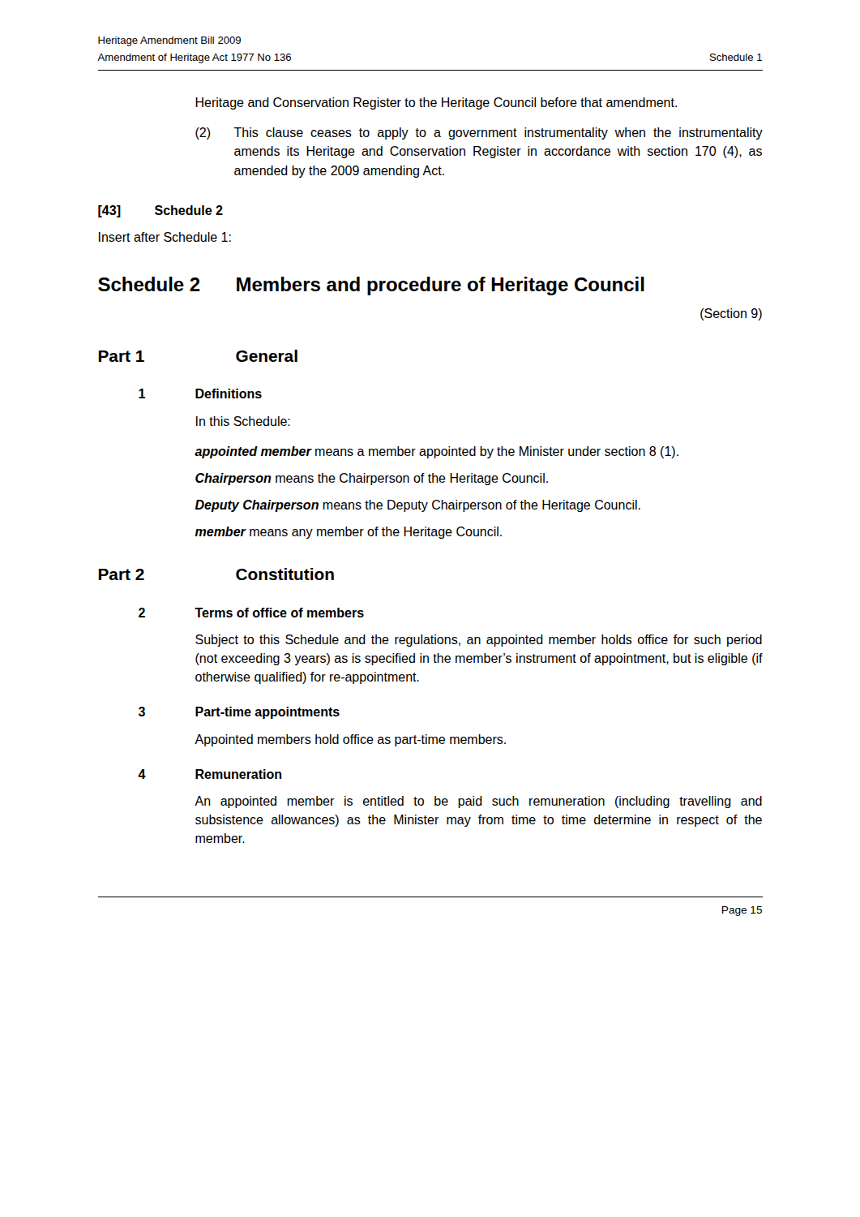Heritage Amendment Bill 2009
Amendment of Heritage Act 1977 No 136 Schedule 1
Heritage and Conservation Register to the Heritage Council before that amendment.
(2) This clause ceases to apply to a government instrumentality when the instrumentality amends its Heritage and Conservation Register in accordance with section 170 (4), as amended by the 2009 amending Act.
[43] Schedule 2
Insert after Schedule 1:
Schedule 2 Members and procedure of Heritage Council
(Section 9)
Part 1 General
1 Definitions
In this Schedule:
appointed member means a member appointed by the Minister under section 8 (1).
Chairperson means the Chairperson of the Heritage Council.
Deputy Chairperson means the Deputy Chairperson of the Heritage Council.
member means any member of the Heritage Council.
Part 2 Constitution
2 Terms of office of members
Subject to this Schedule and the regulations, an appointed member holds office for such period (not exceeding 3 years) as is specified in the member’s instrument of appointment, but is eligible (if otherwise qualified) for re-appointment.
3 Part-time appointments
Appointed members hold office as part-time members.
4 Remuneration
An appointed member is entitled to be paid such remuneration (including travelling and subsistence allowances) as the Minister may from time to time determine in respect of the member.
Page 15